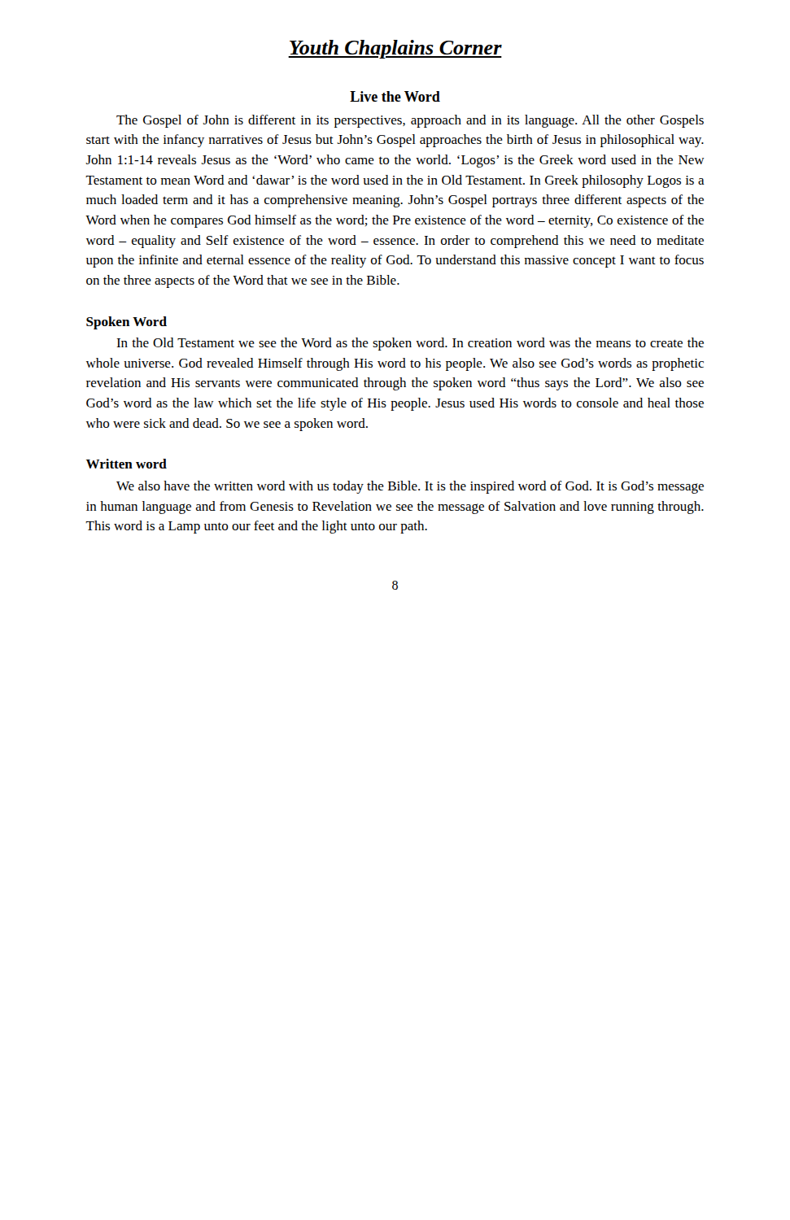Youth Chaplains Corner
Live the Word
The Gospel of John is different in its perspectives, approach and in its language. All the other Gospels start with the infancy narratives of Jesus but John’s Gospel approaches the birth of Jesus in philosophical way. John 1:1-14 reveals Jesus as the ‘Word’ who came to the world. ‘Logos’ is the Greek word used in the New Testament to mean Word and ‘dawar’ is the word used in the in Old Testament. In Greek philosophy Logos is a much loaded term and it has a comprehensive meaning. John’s Gospel portrays three different aspects of the Word when he compares God himself as the word; the Pre existence of the word – eternity, Co existence of the word – equality and Self existence of the word – essence. In order to comprehend this we need to meditate upon the infinite and eternal essence of the reality of God. To understand this massive concept I want to focus on the three aspects of the Word that we see in the Bible.
Spoken Word
In the Old Testament we see the Word as the spoken word. In creation word was the means to create the whole universe. God revealed Himself through His word to his people. We also see God’s words as prophetic revelation and His servants were communicated through the spoken word “thus says the Lord”. We also see God’s word as the law which set the life style of His people. Jesus used His words to console and heal those who were sick and dead. So we see a spoken word.
Written word
We also have the written word with us today the Bible. It is the inspired word of God. It is God’s message in human language and from Genesis to Revelation we see the message of Salvation and love running through. This word is a Lamp unto our feet and the light unto our path.
8